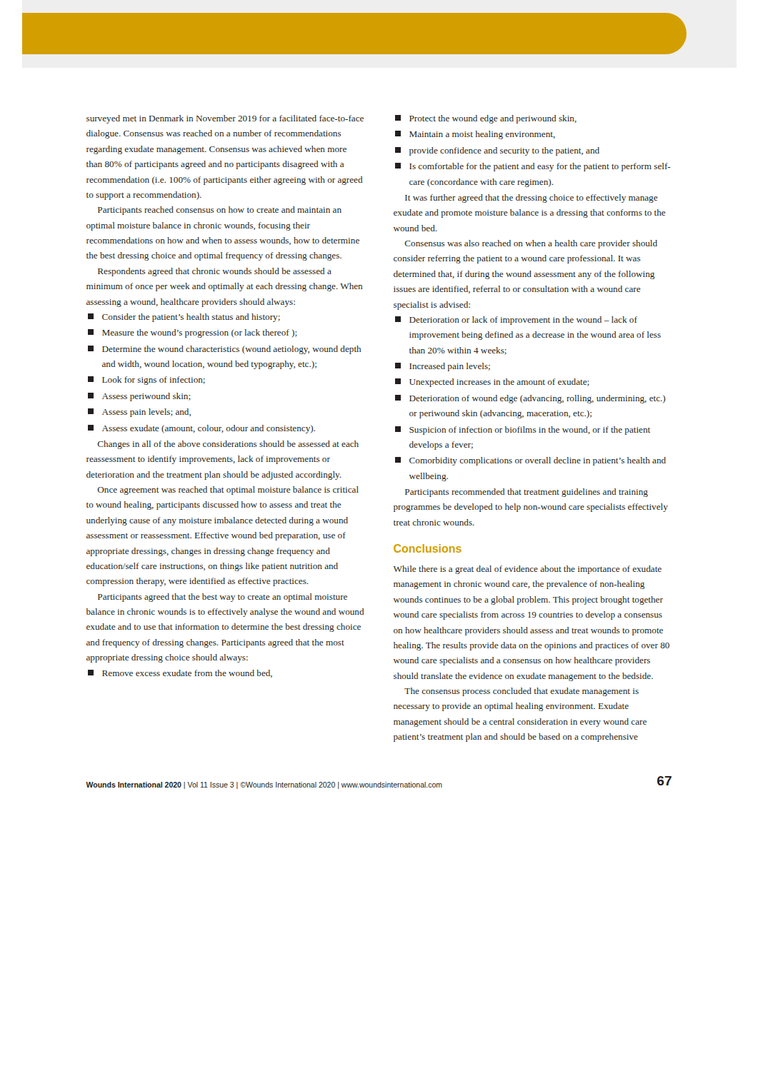surveyed met in Denmark in November 2019 for a facilitated face-to-face dialogue. Consensus was reached on a number of recommendations regarding exudate management. Consensus was achieved when more than 80% of participants agreed and no participants disagreed with a recommendation (i.e. 100% of participants either agreeing with or agreed to support a recommendation).
Participants reached consensus on how to create and maintain an optimal moisture balance in chronic wounds, focusing their recommendations on how and when to assess wounds, how to determine the best dressing choice and optimal frequency of dressing changes.
Respondents agreed that chronic wounds should be assessed a minimum of once per week and optimally at each dressing change. When assessing a wound, healthcare providers should always:
Consider the patient’s health status and history;
Measure the wound’s progression (or lack thereof );
Determine the wound characteristics (wound aetiology, wound depth and width, wound location, wound bed typography, etc.);
Look for signs of infection;
Assess periwound skin;
Assess pain levels; and,
Assess exudate (amount, colour, odour and consistency).
Changes in all of the above considerations should be assessed at each reassessment to identify improvements, lack of improvements or deterioration and the treatment plan should be adjusted accordingly.
Once agreement was reached that optimal moisture balance is critical to wound healing, participants discussed how to assess and treat the underlying cause of any moisture imbalance detected during a wound assessment or reassessment. Effective wound bed preparation, use of appropriate dressings, changes in dressing change frequency and education/self care instructions, on things like patient nutrition and compression therapy, were identified as effective practices.
Participants agreed that the best way to create an optimal moisture balance in chronic wounds is to effectively analyse the wound and wound exudate and to use that information to determine the best dressing choice and frequency of dressing changes. Participants agreed that the most appropriate dressing choice should always:
Remove excess exudate from the wound bed,
Protect the wound edge and periwound skin,
Maintain a moist healing environment,
provide confidence and security to the patient, and
Is comfortable for the patient and easy for the patient to perform self-care (concordance with care regimen).
It was further agreed that the dressing choice to effectively manage exudate and promote moisture balance is a dressing that conforms to the wound bed.
Consensus was also reached on when a health care provider should consider referring the patient to a wound care professional. It was determined that, if during the wound assessment any of the following issues are identified, referral to or consultation with a wound care specialist is advised:
Deterioration or lack of improvement in the wound – lack of improvement being defined as a decrease in the wound area of less than 20% within 4 weeks;
Increased pain levels;
Unexpected increases in the amount of exudate;
Deterioration of wound edge (advancing, rolling, undermining, etc.) or periwound skin (advancing, maceration, etc.);
Suspicion of infection or biofilms in the wound, or if the patient develops a fever;
Comorbidity complications or overall decline in patient’s health and wellbeing.
Participants recommended that treatment guidelines and training programmes be developed to help non-wound care specialists effectively treat chronic wounds.
Conclusions
While there is a great deal of evidence about the importance of exudate management in chronic wound care, the prevalence of non-healing wounds continues to be a global problem. This project brought together wound care specialists from across 19 countries to develop a consensus on how healthcare providers should assess and treat wounds to promote healing. The results provide data on the opinions and practices of over 80 wound care specialists and a consensus on how healthcare providers should translate the evidence on exudate management to the bedside.
The consensus process concluded that exudate management is necessary to provide an optimal healing environment. Exudate management should be a central consideration in every wound care patient’s treatment plan and should be based on a comprehensive
Wounds International 2020 | Vol 11 Issue 3 | ©Wounds International 2020 | www.woundsinternational.com
67